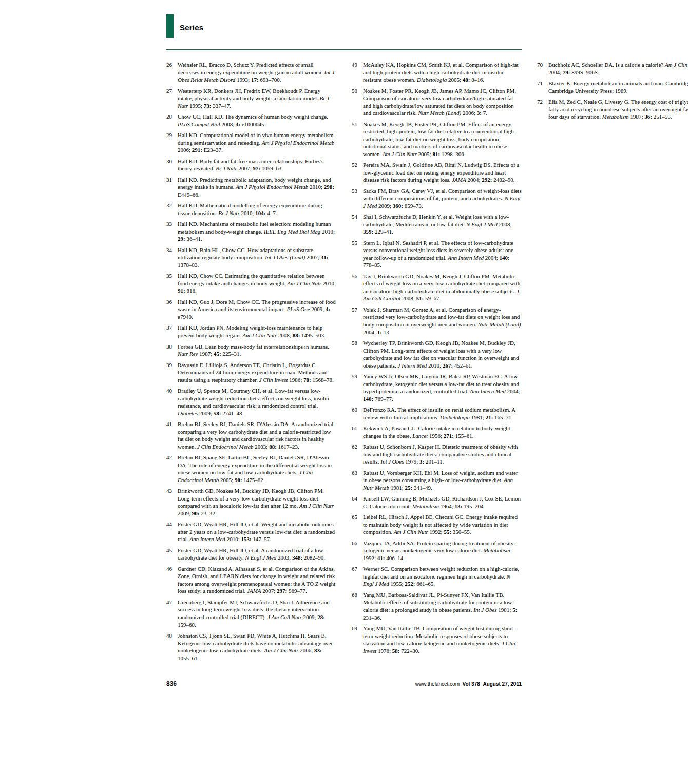Series
26 Weinsier RL, Bracco D, Schutz Y. Predicted effects of small decreases in energy expenditure on weight gain in adult women. Int J Obes Relat Metab Disord 1993; 17: 693–700.
27 Westerterp KR, Donkers JH, Fredrix EW, Boekhoudt P. Energy intake, physical activity and body weight: a simulation model. Br J Nutr 1995; 73: 337–47.
28 Chow CC, Hall KD. The dynamics of human body weight change. PLoS Comput Biol 2008; 4: e1000045.
29 Hall KD. Computational model of in vivo human energy metabolism during semistarvation and refeeding. Am J Physiol Endocrinol Metab 2006; 291: E23–37.
30 Hall KD. Body fat and fat-free mass inter-relationships: Forbes's theory revisited. Br J Nutr 2007; 97: 1059–63.
31 Hall KD. Predicting metabolic adaptation, body weight change, and energy intake in humans. Am J Physiol Endocrinol Metab 2010; 298: E449–66.
32 Hall KD. Mathematical modelling of energy expenditure during tissue deposition. Br J Nutr 2010; 104: 4–7.
33 Hall KD. Mechanisms of metabolic fuel selection: modeling human metabolism and body-weight change. IEEE Eng Med Biol Mag 2010; 29: 36–41.
34 Hall KD, Bain HL, Chow CC. How adaptations of substrate utilization regulate body composition. Int J Obes (Lond) 2007; 31: 1378–83.
35 Hall KD, Chow CC. Estimating the quantitative relation between food energy intake and changes in body weight. Am J Clin Nutr 2010; 91: 816.
36 Hall KD, Guo J, Dore M, Chow CC. The progressive increase of food waste in America and its environmental impact. PLoS One 2009; 4: e7940.
37 Hall KD, Jordan PN. Modeling weight-loss maintenance to help prevent body weight regain. Am J Clin Nutr 2008; 88: 1495–503.
38 Forbes GB. Lean body mass-body fat interrelationships in humans. Nutr Rev 1987; 45: 225–31.
39 Ravussin E, Lillioja S, Anderson TE, Christin L, Bogardus C. Determinants of 24-hour energy expenditure in man. Methods and results using a respiratory chamber. J Clin Invest 1986; 78: 1568–78.
40 Bradley U, Spence M, Courtney CH, et al. Low-fat versus low-carbohydrate weight reduction diets: effects on weight loss, insulin resistance, and cardiovascular risk: a randomized control trial. Diabetes 2009; 58: 2741–48.
41 Brehm BJ, Seeley RJ, Daniels SR, D'Alessio DA. A randomized trial comparing a very low carbohydrate diet and a calorie-restricted low fat diet on body weight and cardiovascular risk factors in healthy women. J Clin Endocrinol Metab 2003; 88: 1617–23.
42 Brehm BJ, Spang SE, Lattin BL, Seeley RJ, Daniels SR, D'Alessio DA. The role of energy expenditure in the differential weight loss in obese women on low-fat and low-carbohydrate diets. J Clin Endocrinol Metab 2005; 90: 1475–82.
43 Brinkworth GD, Noakes M, Buckley JD, Keogh JB, Clifton PM. Long-term effects of a very-low-carbohydrate weight loss diet compared with an isocaloric low-fat diet after 12 mo. Am J Clin Nutr 2009; 90: 23–32.
44 Foster GD, Wyatt HR, Hill JO, et al. Weight and metabolic outcomes after 2 years on a low-carbohydrate versus low-fat diet: a randomized trial. Ann Intern Med 2010; 153: 147–57.
45 Foster GD, Wyatt HR, Hill JO, et al. A randomized trial of a low-carbohydrate diet for obesity. N Engl J Med 2003; 348: 2082–90.
46 Gardner CD, Kiazand A, Alhassan S, et al. Comparison of the Atkins, Zone, Ornish, and LEARN diets for change in weight and related risk factors among overweight premenopausal women: the A TO Z weight loss study: a randomized trial. JAMA 2007; 297: 969–77.
47 Greenberg I, Stampfer MJ, Schwarzfuchs D, Shai I. Adherence and success in long-term weight loss diets: the dietary intervention randomized controlled trial (DIRECT). J Am Coll Nutr 2009; 28: 159–68.
48 Johnston CS, Tjonn SL, Swan PD, White A, Hutchins H, Sears B. Ketogenic low-carbohydrate diets have no metabolic advantage over nonketogenic low-carbohydrate diets. Am J Clin Nutr 2006; 83: 1055–61.
49 McAuley KA, Hopkins CM, Smith KJ, et al. Comparison of high-fat and high-protein diets with a high-carbohydrate diet in insulin-resistant obese women. Diabetologia 2005; 48: 8–16.
50 Noakes M, Foster PR, Keogh JB, James AP, Mamo JC, Clifton PM. Comparison of isocaloric very low carbohydrate/high saturated fat and high carbohydrate/low saturated fat diets on body composition and cardiovascular risk. Nutr Metab (Lond) 2006; 3: 7.
51 Noakes M, Keogh JB, Foster PR, Clifton PM. Effect of an energy-restricted, high-protein, low-fat diet relative to a conventional high-carbohydrate, low-fat diet on weight loss, body composition, nutritional status, and markers of cardiovascular health in obese women. Am J Clin Nutr 2005; 81: 1298–306.
52 Pereira MA, Swain J, Goldfine AB, Rifai N, Ludwig DS. Effects of a low-glycemic load diet on resting energy expenditure and heart disease risk factors during weight loss. JAMA 2004; 292: 2482–90.
53 Sacks FM, Bray GA, Carey VJ, et al. Comparison of weight-loss diets with different compositions of fat, protein, and carbohydrates. N Engl J Med 2009; 360: 859–73.
54 Shai I, Schwarzfuchs D, Henkin Y, et al. Weight loss with a low-carbohydrate, Mediterranean, or low-fat diet. N Engl J Med 2008; 359: 229–41.
55 Stern L, Iqbal N, Seshadri P, et al. The effects of low-carbohydrate versus conventional weight loss diets in severely obese adults: one-year follow-up of a randomized trial. Ann Intern Med 2004; 140: 778–85.
56 Tay J, Brinkworth GD, Noakes M, Keogh J, Clifton PM. Metabolic effects of weight loss on a very-low-carbohydrate diet compared with an isocaloric high-carbohydrate diet in abdominally obese subjects. J Am Coll Cardiol 2008; 51: 59–67.
57 Volek J, Sharman M, Gomez A, et al. Comparison of energy-restricted very low-carbohydrate and low-fat diets on weight loss and body composition in overweight men and women. Nutr Metab (Lond) 2004; 1: 13.
58 Wycherley TP, Brinkworth GD, Keogh JB, Noakes M, Buckley JD, Clifton PM. Long-term effects of weight loss with a very low carbohydrate and low fat diet on vascular function in overweight and obese patients. J Intern Med 2010; 267: 452–61.
59 Yancy WS Jr, Olsen MK, Guyton JR, Bakst RP, Westman EC. A low-carbohydrate, ketogenic diet versus a low-fat diet to treat obesity and hyperlipidemia: a randomized, controlled trial. Ann Intern Med 2004; 140: 769–77.
60 DeFronzo RA. The effect of insulin on renal sodium metabolism. A review with clinical implications. Diabetologia 1981; 21: 165–71.
61 Kekwick A, Pawan GL. Calorie intake in relation to body-weight changes in the obese. Lancet 1956; 271: 155–61.
62 Rabast U, Schonborn J, Kasper H. Dietetic treatment of obesity with low and high-carbohydrate diets: comparative studies and clinical results. Int J Obes 1979; 3: 201–11.
63 Rabast U, Vornberger KH, Ehl M. Loss of weight, sodium and water in obese persons consuming a high- or low-carbohydrate diet. Ann Nutr Metab 1981; 25: 341–49.
64 Kinsell LW, Gunning B, Michaels GD, Richardson J, Cox SE, Lemon C. Calories do count. Metabolism 1964; 13: 195–204.
65 Leibel RL, Hirsch J, Appel BE, Checani GC. Energy intake required to maintain body weight is not affected by wide variation in diet composition. Am J Clin Nutr 1992; 55: 350–55.
66 Vazquez JA, Adibi SA. Protein sparing during treatment of obesity: ketogenic versus nonketogenic very low calorie diet. Metabolism 1992; 41: 406–14.
67 Werner SC. Comparison between weight reduction on a high-calorie, highfat diet and on an isocaloric regimen high in carbohydrate. N Engl J Med 1955; 252: 661–65.
68 Yang MU, Barbosa-Saldivar JL, Pi-Sunyer FX, Van Itallie TB. Metabolic effects of substituting carbohydrate for protein in a low-calorie diet: a prolonged study in obese patients. Int J Obes 1981; 5: 231–36.
69 Yang MU, Van Itallie TB. Composition of weight lost during short-term weight reduction. Metabolic responses of obese subjects to starvation and low-calorie ketogenic and nonketogenic diets. J Clin Invest 1976; 58: 722–30.
70 Buchholz AC, Schoeller DA. Is a calorie a calorie? Am J Clin Nutr 2004; 79: 899S–906S.
71 Blaxter K. Energy metabolism in animals and man. Cambridge: Cambridge University Press; 1989.
72 Elia M, Zed C, Neale G, Livesey G. The energy cost of triglyceride-fatty acid recycling in nonobese subjects after an overnight fast and four days of starvation. Metabolism 1987; 36: 251–55.
836
www.thelancet.com Vol 378 August 27, 2011